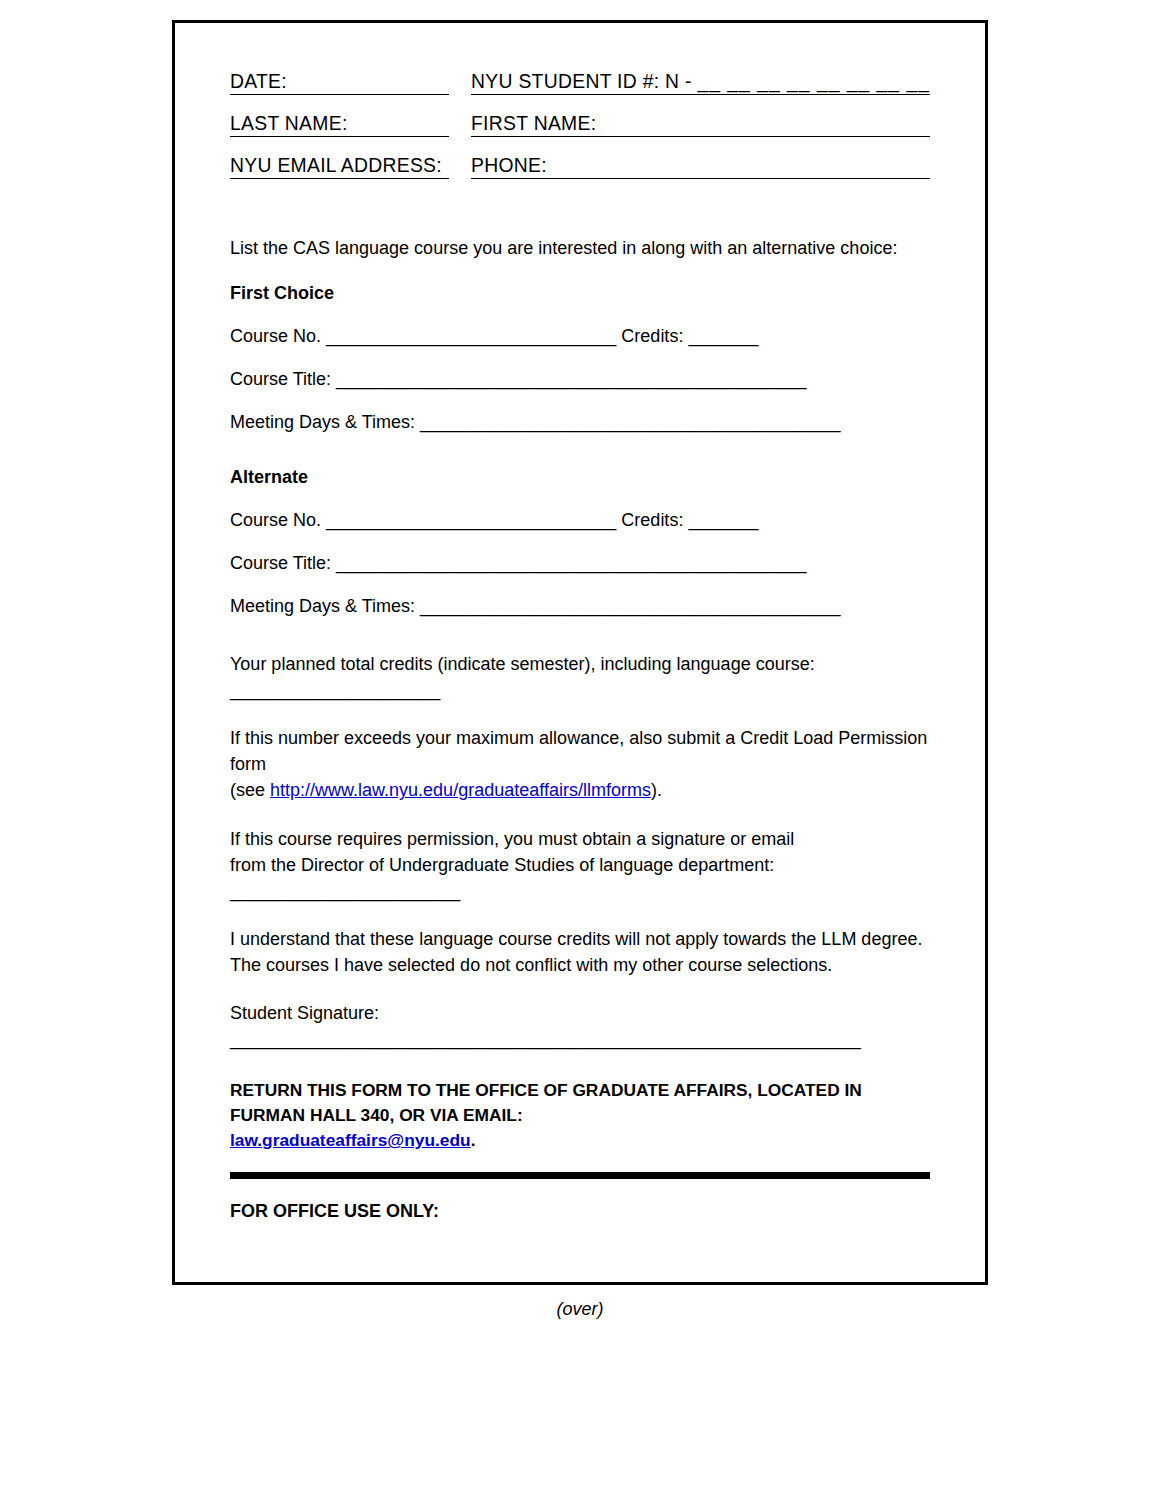| DATE: | NYU STUDENT ID #: N - __ __ __ __ __ __ __ __ |
| LAST NAME: | FIRST NAME: |
| NYU EMAIL ADDRESS: | PHONE: |
List the CAS language course you are interested in along with an alternative choice:
First Choice
Course No. _____________________________ Credits: _______
Course Title: _______________________________________________
Meeting Days & Times: __________________________________________
Alternate
Course No. _____________________________ Credits: _______
Course Title: _______________________________________________
Meeting Days & Times: __________________________________________
Your planned total credits (indicate semester), including language course: _____________________
If this number exceeds your maximum allowance, also submit a Credit Load Permission form
(see http://www.law.nyu.edu/graduateaffairs/llmforms).
If this course requires permission, you must obtain a signature or email
from the Director of Undergraduate Studies of language department: _______________________
I understand that these language course credits will not apply towards the LLM degree. The courses I have selected do not conflict with my other course selections.
Student Signature: _______________________________________________________________
RETURN THIS FORM TO THE OFFICE OF GRADUATE AFFAIRS, LOCATED IN FURMAN HALL 340, OR VIA EMAIL:
law.graduateaffairs@nyu.edu.
FOR OFFICE USE ONLY:
(over)